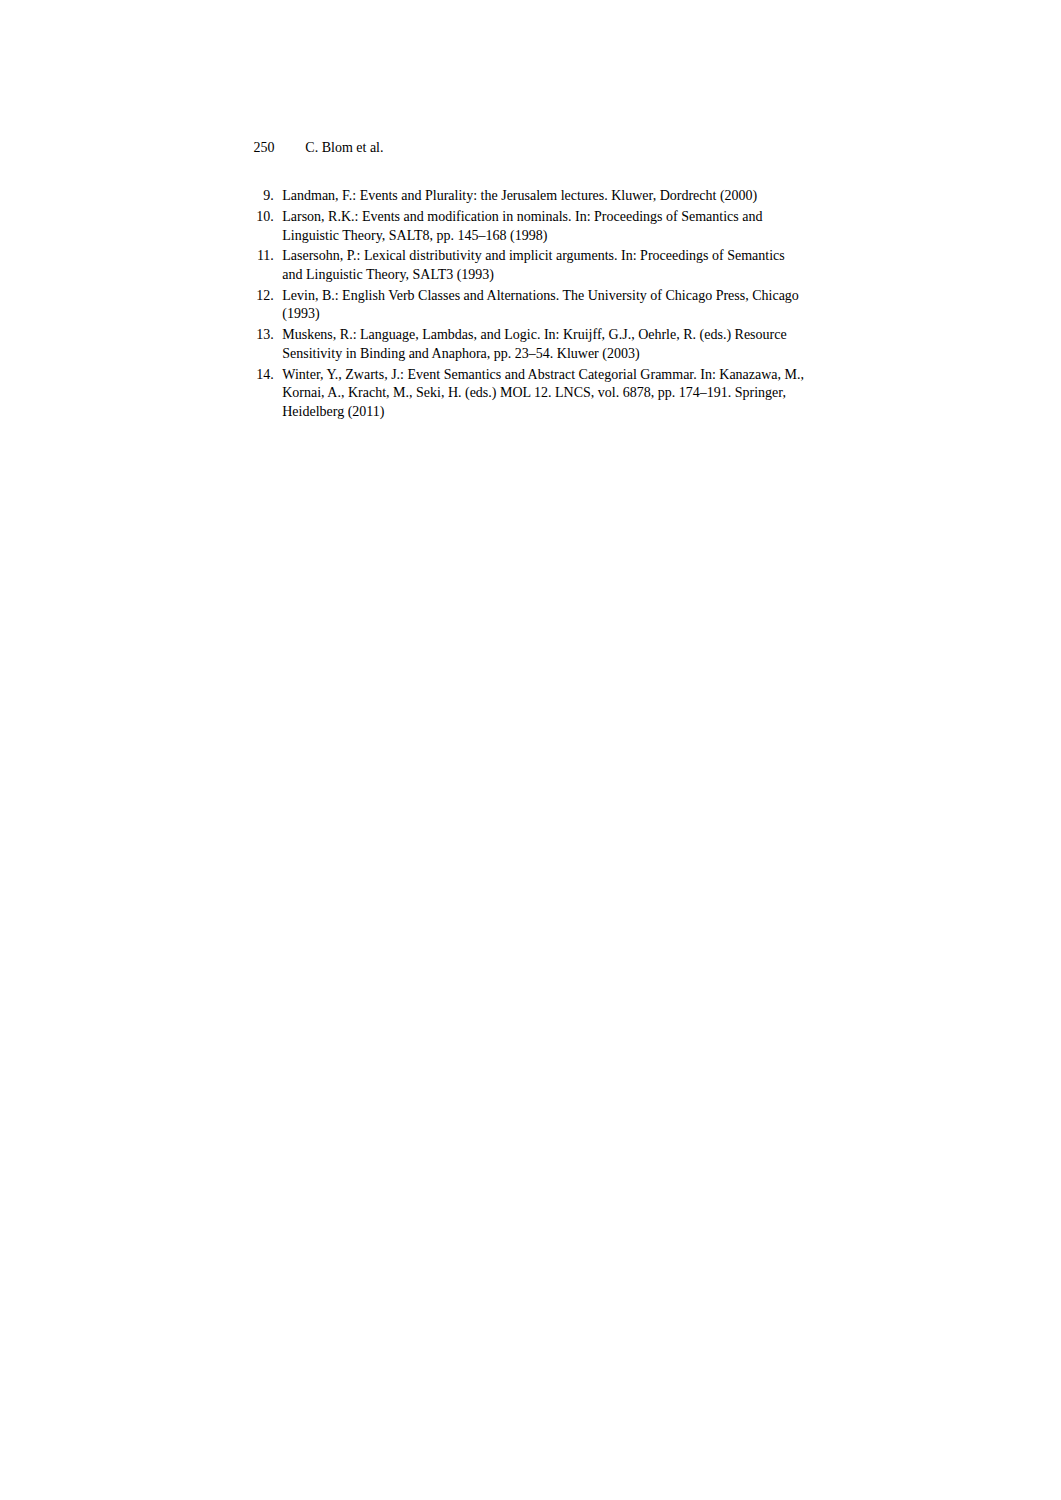250 C. Blom et al.
9. Landman, F.: Events and Plurality: the Jerusalem lectures. Kluwer, Dordrecht (2000)
10. Larson, R.K.: Events and modification in nominals. In: Proceedings of Semantics and Linguistic Theory, SALT8, pp. 145–168 (1998)
11. Lasersohn, P.: Lexical distributivity and implicit arguments. In: Proceedings of Semantics and Linguistic Theory, SALT3 (1993)
12. Levin, B.: English Verb Classes and Alternations. The University of Chicago Press, Chicago (1993)
13. Muskens, R.: Language, Lambdas, and Logic. In: Kruijff, G.J., Oehrle, R. (eds.) Resource Sensitivity in Binding and Anaphora, pp. 23–54. Kluwer (2003)
14. Winter, Y., Zwarts, J.: Event Semantics and Abstract Categorial Grammar. In: Kanazawa, M., Kornai, A., Kracht, M., Seki, H. (eds.) MOL 12. LNCS, vol. 6878, pp. 174–191. Springer, Heidelberg (2011)